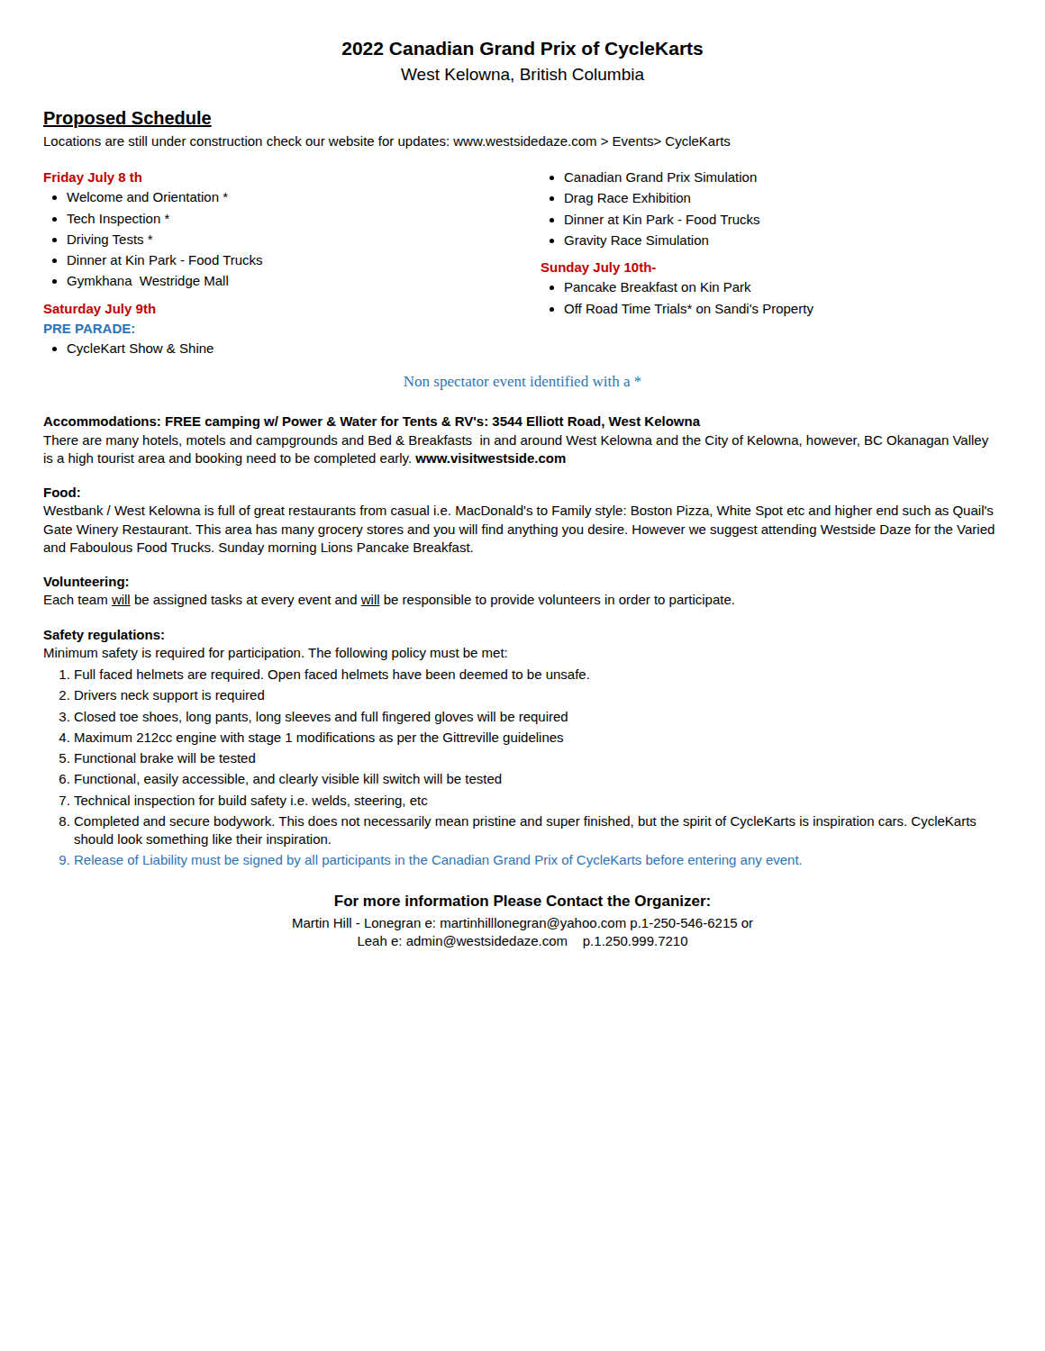2022 Canadian Grand Prix of CycleKarts
West Kelowna, British Columbia
Proposed Schedule
Locations are still under construction check our website for updates: www.westsidedaze.com > Events> CycleKarts
Friday July 8 th
Welcome and Orientation *
Tech Inspection *
Driving Tests *
Dinner at Kin Park - Food Trucks
Gymkhana Westridge Mall
Saturday July 9th
PRE PARADE:
CycleKart Show & Shine
Canadian Grand Prix Simulation
Drag Race Exhibition
Dinner at Kin Park - Food Trucks
Gravity Race Simulation
Sunday July 10th-
Pancake Breakfast on Kin Park
Off Road Time Trials* on Sandi's Property
Non spectator event identified with a *
Accommodations: FREE camping w/ Power & Water for Tents & RV's: 3544 Elliott Road, West Kelowna
There are many hotels, motels and campgrounds and Bed & Breakfasts in and around West Kelowna and the City of Kelowna, however, BC Okanagan Valley is a high tourist area and booking need to be completed early. www.visitwestside.com
Food:
Westbank / West Kelowna is full of great restaurants from casual i.e. MacDonald's to Family style: Boston Pizza, White Spot etc and higher end such as Quail's Gate Winery Restaurant. This area has many grocery stores and you will find anything you desire. However we suggest attending Westside Daze for the Varied and Faboulous Food Trucks. Sunday morning Lions Pancake Breakfast.
Volunteering:
Each team will be assigned tasks at every event and will be responsible to provide volunteers in order to participate.
Safety regulations:
Minimum safety is required for participation. The following policy must be met:
Full faced helmets are required. Open faced helmets have been deemed to be unsafe.
Drivers neck support is required
Closed toe shoes, long pants, long sleeves and full fingered gloves will be required
Maximum 212cc engine with stage 1 modifications as per the Gittreville guidelines
Functional brake will be tested
Functional, easily accessible, and clearly visible kill switch will be tested
Technical inspection for build safety i.e. welds, steering, etc
Completed and secure bodywork. This does not necessarily mean pristine and super finished, but the spirit of CycleKarts is inspiration cars. CycleKarts should look something like their inspiration.
Release of Liability must be signed by all participants in the Canadian Grand Prix of CycleKarts before entering any event.
For more information Please Contact the Organizer:
Martin Hill - Lonegran e: martinhilllonegran@yahoo.com p.1-250-546-6215 or
Leah e: admin@westsidedaze.com p.1.250.999.7210